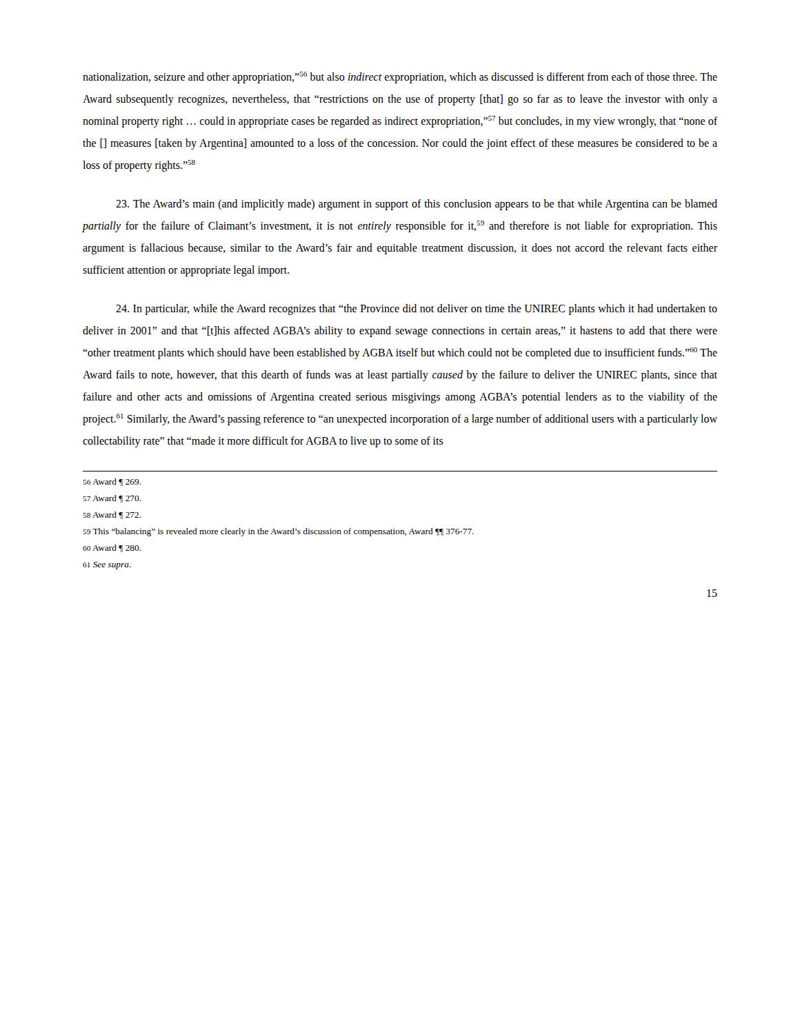nationalization, seizure and other appropriation,”56 but also indirect expropriation, which as discussed is different from each of those three. The Award subsequently recognizes, nevertheless, that “restrictions on the use of property [that] go so far as to leave the investor with only a nominal property right … could in appropriate cases be regarded as indirect expropriation,”57 but concludes, in my view wrongly, that “none of the [] measures [taken by Argentina] amounted to a loss of the concession. Nor could the joint effect of these measures be considered to be a loss of property rights.”58
23. The Award’s main (and implicitly made) argument in support of this conclusion appears to be that while Argentina can be blamed partially for the failure of Claimant’s investment, it is not entirely responsible for it,59 and therefore is not liable for expropriation. This argument is fallacious because, similar to the Award’s fair and equitable treatment discussion, it does not accord the relevant facts either sufficient attention or appropriate legal import.
24. In particular, while the Award recognizes that “the Province did not deliver on time the UNIREC plants which it had undertaken to deliver in 2001” and that “[t]his affected AGBA’s ability to expand sewage connections in certain areas,” it hastens to add that there were “other treatment plants which should have been established by AGBA itself but which could not be completed due to insufficient funds.”60 The Award fails to note, however, that this dearth of funds was at least partially caused by the failure to deliver the UNIREC plants, since that failure and other acts and omissions of Argentina created serious misgivings among AGBA’s potential lenders as to the viability of the project.61 Similarly, the Award’s passing reference to “an unexpected incorporation of a large number of additional users with a particularly low collectability rate” that “made it more difficult for AGBA to live up to some of its
56 Award ¶ 269.
57 Award ¶ 270.
58 Award ¶ 272.
59 This “balancing” is revealed more clearly in the Award’s discussion of compensation, Award ¶¶ 376-77.
60 Award ¶ 280.
61 See supra.
15